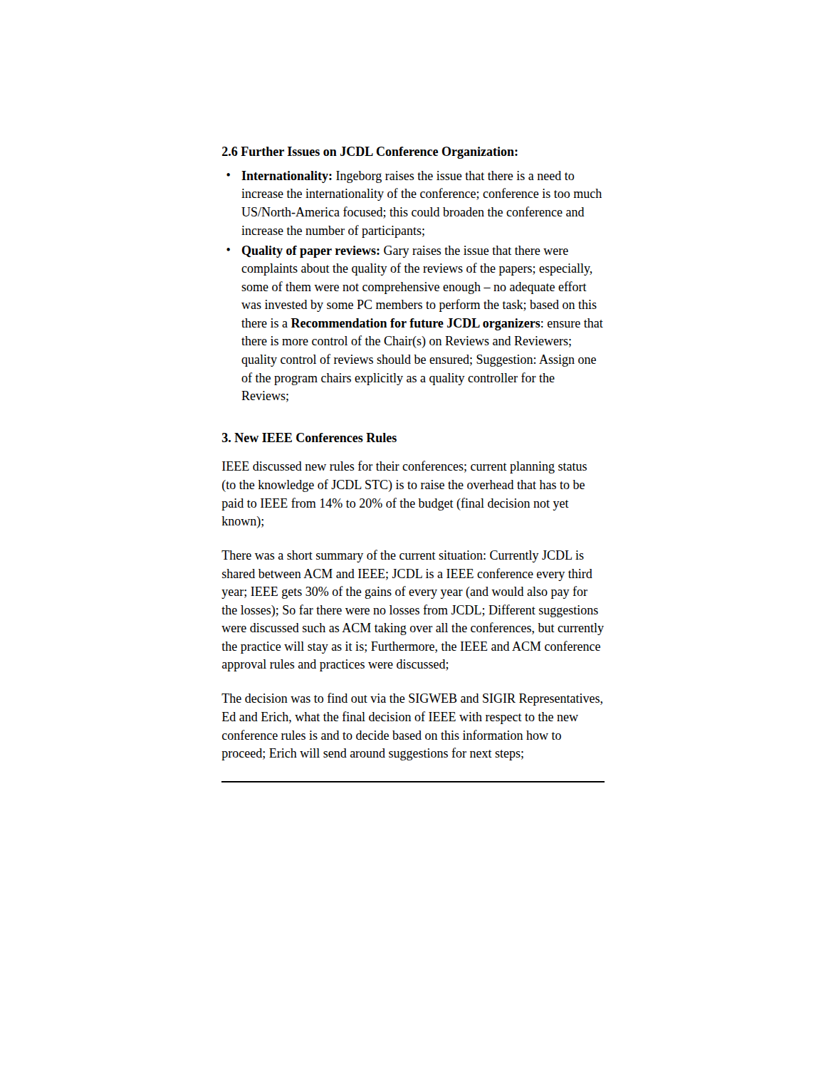2.6 Further Issues on JCDL Conference Organization:
Internationality: Ingeborg raises the issue that there is a need to increase the internationality of the conference; conference is too much US/North-America focused; this could broaden the conference and increase the number of participants;
Quality of paper reviews: Gary raises the issue that there were complaints about the quality of the reviews of the papers; especially, some of them were not comprehensive enough – no adequate effort was invested by some PC members to perform the task; based on this there is a Recommendation for future JCDL organizers: ensure that there is more control of the Chair(s) on Reviews and Reviewers; quality control of reviews should be ensured; Suggestion: Assign one of the program chairs explicitly as a quality controller for the Reviews;
3. New IEEE Conferences Rules
IEEE discussed new rules for their conferences; current planning status (to the knowledge of JCDL STC) is to raise the overhead that has to be paid to IEEE from 14% to 20% of the budget (final decision not yet known);
There was a short summary of the current situation: Currently JCDL is shared between ACM and IEEE; JCDL is a IEEE conference every third year; IEEE gets 30% of the gains of every year (and would also pay for the losses); So far there were no losses from JCDL; Different suggestions were discussed such as ACM taking over all the conferences, but currently the practice will stay as it is; Furthermore, the IEEE and ACM conference approval rules and practices were discussed;
The decision was to find out via the SIGWEB and SIGIR Representatives, Ed and Erich, what the final decision of IEEE with respect to the new conference rules is and to decide based on this information how to proceed; Erich will send around suggestions for next steps;